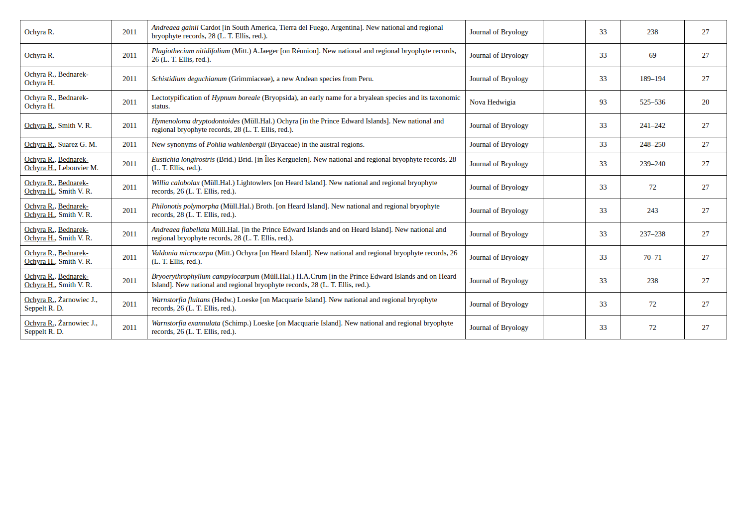| Ochyra R. | 2011 | Andreaea gainii Cardot [in South America, Tierra del Fuego, Argentina]. New national and regional bryophyte records, 28 (L. T. Ellis, red.). | Journal of Bryology | | 33 | 238 | 27 |
| Ochyra R. | 2011 | Plagiothecium nitidifolium (Mitt.) A.Jaeger [on Réunion]. New national and regional bryophyte records, 26 (L. T. Ellis, red.). | Journal of Bryology | | 33 | 69 | 27 |
| Ochyra R., Bednarek-Ochyra H. | 2011 | Schistidium deguchianum (Grimmiaceae), a new Andean species from Peru. | Journal of Bryology | | 33 | 189–194 | 27 |
| Ochyra R., Bednarek-Ochyra H. | 2011 | Lectotypification of Hypnum boreale (Bryopsida), an early name for a bryalean species and its taxonomic status. | Nova Hedwigia | | 93 | 525–536 | 20 |
| Ochyra R. , Smith V. R. | 2011 | Hymenoloma dryptodontoides (Müll.Hal.) Ochyra [in the Prince Edward Islands]. New national and regional bryophyte records, 28 (L. T. Ellis, red.). | Journal of Bryology | | 33 | 241–242 | 27 |
| Ochyra R. , Suarez G. M. | 2011 | New synonyms of Pohlia wahlenbergii (Bryaceae) in the austral regions. | Journal of Bryology | | 33 | 248–250 | 27 |
| Ochyra R. , Bednarek-Ochyra H. , Lebouvier M. | 2011 | Eustichia longirostris (Brid.) Brid. [in Îles Kerguelen]. New national and regional bryophyte records, 28 (L. T. Ellis, red.). | Journal of Bryology | | 33 | 239–240 | 27 |
| Ochyra R. , Bednarek-Ochyra H. , Smith V. R. | 2011 | Willia calobolax (Müll.Hal.) Lightowlers [on Heard Island]. New national and regional bryophyte records, 26 (L. T. Ellis, red.). | Journal of Bryology | | 33 | 72 | 27 |
| Ochyra R. , Bednarek-Ochyra H. , Smith V. R. | 2011 | Philonotis polymorpha (Müll.Hal.) Broth. [on Heard Island]. New national and regional bryophyte records, 28 (L. T. Ellis, red.). | Journal of Bryology | | 33 | 243 | 27 |
| Ochyra R. , Bednarek-Ochyra H. , Smith V. R. | 2011 | Andreaea flabellata Müll.Hal. [in the Prince Edward Islands and on Heard Island]. New national and regional bryophyte records, 28 (L. T. Ellis, red.). | Journal of Bryology | | 33 | 237–238 | 27 |
| Ochyra R. , Bednarek-Ochyra H. , Smith V. R. | 2011 | Valdonia microcarpa (Mitt.) Ochyra [on Heard Island]. New national and regional bryophyte records, 26 (L. T. Ellis, red.). | Journal of Bryology | | 33 | 70–71 | 27 |
| Ochyra R. , Bednarek-Ochyra H. , Smith V. R. | 2011 | Bryoerythrophyllum campylocarpum (Müll.Hal.) H.A.Crum [in the Prince Edward Islands and on Heard Island]. New national and regional bryophyte records, 28 (L. T. Ellis, red.). | Journal of Bryology | | 33 | 238 | 27 |
| Ochyra R. , Żarnowiec J., Seppelt R. D. | 2011 | Warnstorfia fluitans (Hedw.) Loeske [on Macquarie Island]. New national and regional bryophyte records, 26 (L. T. Ellis, red.). | Journal of Bryology | | 33 | 72 | 27 |
| Ochyra R. , Żarnowiec J., Seppelt R. D. | 2011 | Warnstorfia exannulata (Schimp.) Loeske [on Macquarie Island]. New national and regional bryophyte records, 26 (L. T. Ellis, red.). | Journal of Bryology | | 33 | 72 | 27 |